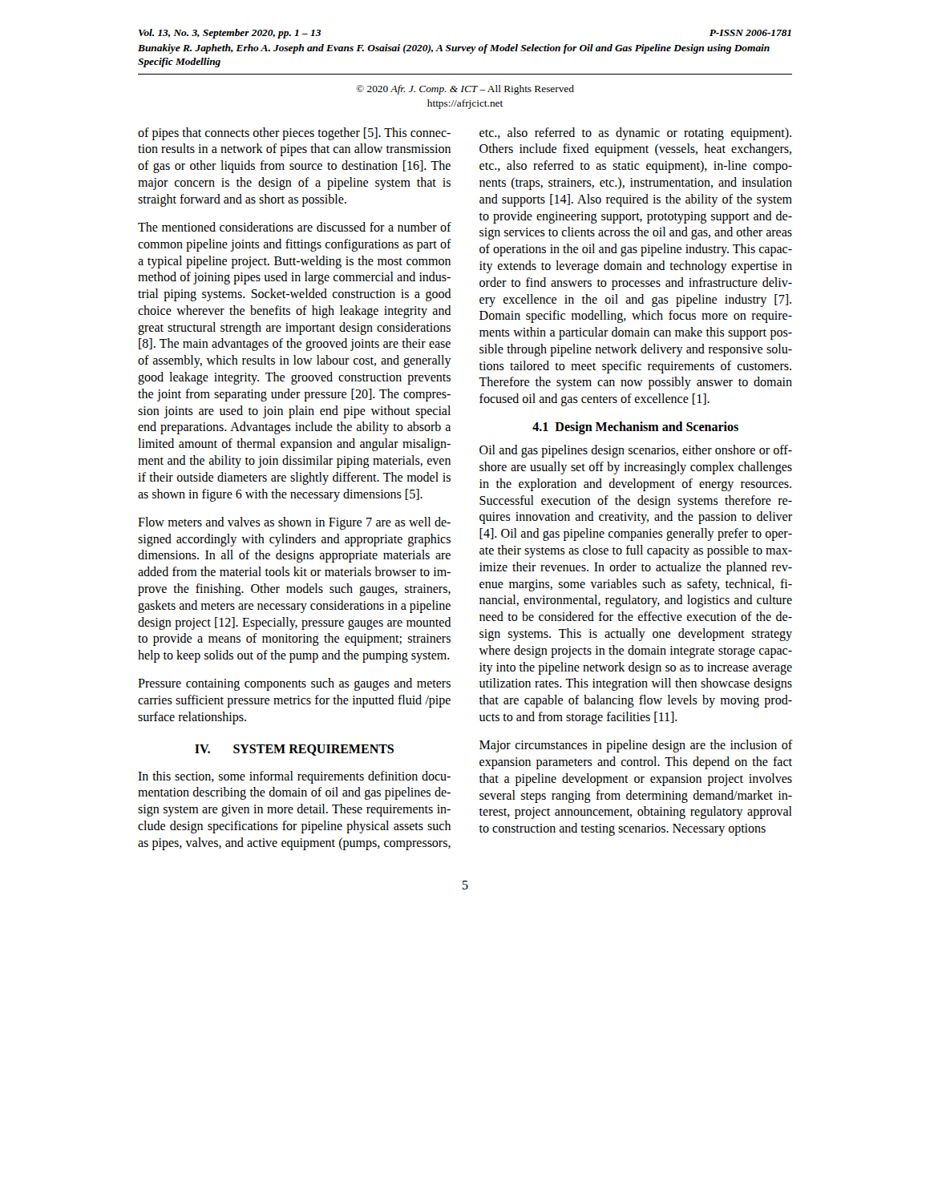Vol. 13, No. 3, September 2020, pp. 1 – 13 P-ISSN 2006-1781
Bunakiye R. Japheth, Erho A. Joseph and Evans F. Osaisai (2020), A Survey of Model Selection for Oil and Gas Pipeline Design using Domain Specific Modelling
© 2020 Afr. J. Comp. & ICT – All Rights Reserved
https://afrjcict.net
of pipes that connects other pieces together [5]. This connection results in a network of pipes that can allow transmission of gas or other liquids from source to destination [16]. The major concern is the design of a pipeline system that is straight forward and as short as possible.
The mentioned considerations are discussed for a number of common pipeline joints and fittings configurations as part of a typical pipeline project. Butt-welding is the most common method of joining pipes used in large commercial and industrial piping systems. Socket-welded construction is a good choice wherever the benefits of high leakage integrity and great structural strength are important design considerations [8]. The main advantages of the grooved joints are their ease of assembly, which results in low labour cost, and generally good leakage integrity. The grooved construction prevents the joint from separating under pressure [20]. The compression joints are used to join plain end pipe without special end preparations. Advantages include the ability to absorb a limited amount of thermal expansion and angular misalignment and the ability to join dissimilar piping materials, even if their outside diameters are slightly different. The model is as shown in figure 6 with the necessary dimensions [5].
Flow meters and valves as shown in Figure 7 are as well designed accordingly with cylinders and appropriate graphics dimensions. In all of the designs appropriate materials are added from the material tools kit or materials browser to improve the finishing. Other models such gauges, strainers, gaskets and meters are necessary considerations in a pipeline design project [12]. Especially, pressure gauges are mounted to provide a means of monitoring the equipment; strainers help to keep solids out of the pump and the pumping system.
Pressure containing components such as gauges and meters carries sufficient pressure metrics for the inputted fluid /pipe surface relationships.
IV. SYSTEM REQUIREMENTS
In this section, some informal requirements definition documentation describing the domain of oil and gas pipelines design system are given in more detail. These requirements include design specifications for pipeline physical assets such as pipes, valves, and active equipment (pumps, compressors, etc., also referred to as dynamic or rotating equipment). Others include fixed equipment (vessels, heat exchangers, etc., also referred to as static equipment), in-line components (traps, strainers, etc.), instrumentation, and insulation and supports [14]. Also required is the ability of the system to provide engineering support, prototyping support and design services to clients across the oil and gas, and other areas of operations in the oil and gas pipeline industry. This capacity extends to leverage domain and technology expertise in order to find answers to processes and infrastructure delivery excellence in the oil and gas pipeline industry [7]. Domain specific modelling, which focus more on requirements within a particular domain can make this support possible through pipeline network delivery and responsive solutions tailored to meet specific requirements of customers. Therefore the system can now possibly answer to domain focused oil and gas centers of excellence [1].
4.1 Design Mechanism and Scenarios
Oil and gas pipelines design scenarios, either onshore or offshore are usually set off by increasingly complex challenges in the exploration and development of energy resources. Successful execution of the design systems therefore requires innovation and creativity, and the passion to deliver [4]. Oil and gas pipeline companies generally prefer to operate their systems as close to full capacity as possible to maximize their revenues. In order to actualize the planned revenue margins, some variables such as safety, technical, financial, environmental, regulatory, and logistics and culture need to be considered for the effective execution of the design systems. This is actually one development strategy where design projects in the domain integrate storage capacity into the pipeline network design so as to increase average utilization rates. This integration will then showcase designs that are capable of balancing flow levels by moving products to and from storage facilities [11].
Major circumstances in pipeline design are the inclusion of expansion parameters and control. This depend on the fact that a pipeline development or expansion project involves several steps ranging from determining demand/market interest, project announcement, obtaining regulatory approval to construction and testing scenarios. Necessary options
5